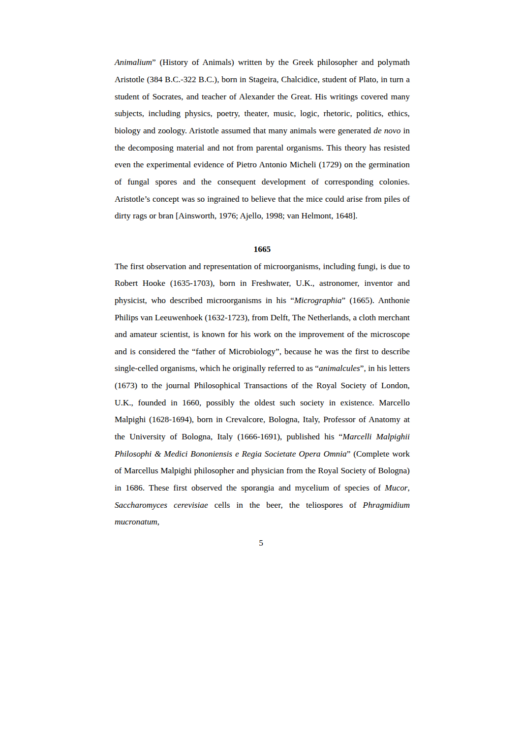Animalium” (History of Animals) written by the Greek philosopher and polymath Aristotle (384 B.C.-322 B.C.), born in Stageira, Chalcidice, student of Plato, in turn a student of Socrates, and teacher of Alexander the Great. His writings covered many subjects, including physics, poetry, theater, music, logic, rhetoric, politics, ethics, biology and zoology. Aristotle assumed that many animals were generated de novo in the decomposing material and not from parental organisms. This theory has resisted even the experimental evidence of Pietro Antonio Micheli (1729) on the germination of fungal spores and the consequent development of corresponding colonies. Aristotle’s concept was so ingrained to believe that the mice could arise from piles of dirty rags or bran [Ainsworth, 1976; Ajello, 1998; van Helmont, 1648].
1665
The first observation and representation of microorganisms, including fungi, is due to Robert Hooke (1635-1703), born in Freshwater, U.K., astronomer, inventor and physicist, who described microorganisms in his “Micrographia” (1665). Anthonie Philips van Leeuwenhoek (1632-1723), from Delft, The Netherlands, a cloth merchant and amateur scientist, is known for his work on the improvement of the microscope and is considered the “father of Microbiology”, because he was the first to describe single-celled organisms, which he originally referred to as “animalcules”, in his letters (1673) to the journal Philosophical Transactions of the Royal Society of London, U.K., founded in 1660, possibly the oldest such society in existence. Marcello Malpighi (1628-1694), born in Crevalcore, Bologna, Italy, Professor of Anatomy at the University of Bologna, Italy (1666-1691), published his “Marcelli Malpighii Philosophi & Medici Bononiensis e Regia Societate Opera Omnia” (Complete work of Marcellus Malpighi philosopher and physician from the Royal Society of Bologna) in 1686. These first observed the sporangia and mycelium of species of Mucor, Saccharomyces cerevisiae cells in the beer, the teliospores of Phragmidium mucronatum,
5